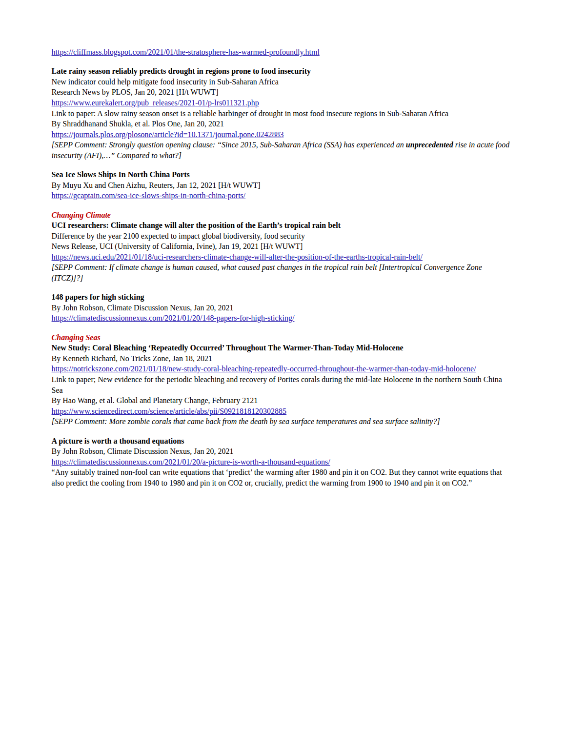https://cliffmass.blogspot.com/2021/01/the-stratosphere-has-warmed-profoundly.html
Late rainy season reliably predicts drought in regions prone to food insecurity
New indicator could help mitigate food insecurity in Sub-Saharan Africa
Research News by PLOS, Jan 20, 2021 [H/t WUWT]
https://www.eurekalert.org/pub_releases/2021-01/p-lrs011321.php
Link to paper: A slow rainy season onset is a reliable harbinger of drought in most food insecure regions in Sub-Saharan Africa
By Shraddhanand Shukla, et al. Plos One, Jan 20, 2021
https://journals.plos.org/plosone/article?id=10.1371/journal.pone.0242883
[SEPP Comment: Strongly question opening clause: “Since 2015, Sub-Saharan Africa (SSA) has experienced an unprecedented rise in acute food insecurity (AFI),…” Compared to what?]
Sea Ice Slows Ships In North China Ports
By Muyu Xu and Chen Aizhu, Reuters, Jan 12, 2021 [H/t WUWT]
https://gcaptain.com/sea-ice-slows-ships-in-north-china-ports/
Changing Climate
UCI researchers: Climate change will alter the position of the Earth’s tropical rain belt
Difference by the year 2100 expected to impact global biodiversity, food security
News Release, UCI (University of California, Ivine), Jan 19, 2021 [H/t WUWT]
https://news.uci.edu/2021/01/18/uci-researchers-climate-change-will-alter-the-position-of-the-earths-tropical-rain-belt/
[SEPP Comment: If climate change is human caused, what caused past changes in the tropical rain belt [Intertropical Convergence Zone (ITCZ)]?]
148 papers for high sticking
By John Robson, Climate Discussion Nexus, Jan 20, 2021
https://climatediscussionnexus.com/2021/01/20/148-papers-for-high-sticking/
Changing Seas
New Study: Coral Bleaching ‘Repeatedly Occurred’ Throughout The Warmer-Than-Today Mid-Holocene
By Kenneth Richard, No Tricks Zone, Jan 18, 2021
https://notrickszone.com/2021/01/18/new-study-coral-bleaching-repeatedly-occurred-throughout-the-warmer-than-today-mid-holocene/
Link to paper; New evidence for the periodic bleaching and recovery of Porites corals during the mid-late Holocene in the northern South China Sea
By Hao Wang, et al. Global and Planetary Change, February 2121
https://www.sciencedirect.com/science/article/abs/pii/S0921818120302885
[SEPP Comment: More zombie corals that came back from the death by sea surface temperatures and sea surface salinity?]
A picture is worth a thousand equations
By John Robson, Climate Discussion Nexus, Jan 20, 2021
https://climatediscussionnexus.com/2021/01/20/a-picture-is-worth-a-thousand-equations/
“Any suitably trained non-fool can write equations that ‘predict’ the warming after 1980 and pin it on CO2. But they cannot write equations that also predict the cooling from 1940 to 1980 and pin it on CO2 or, crucially, predict the warming from 1900 to 1940 and pin it on CO2.”